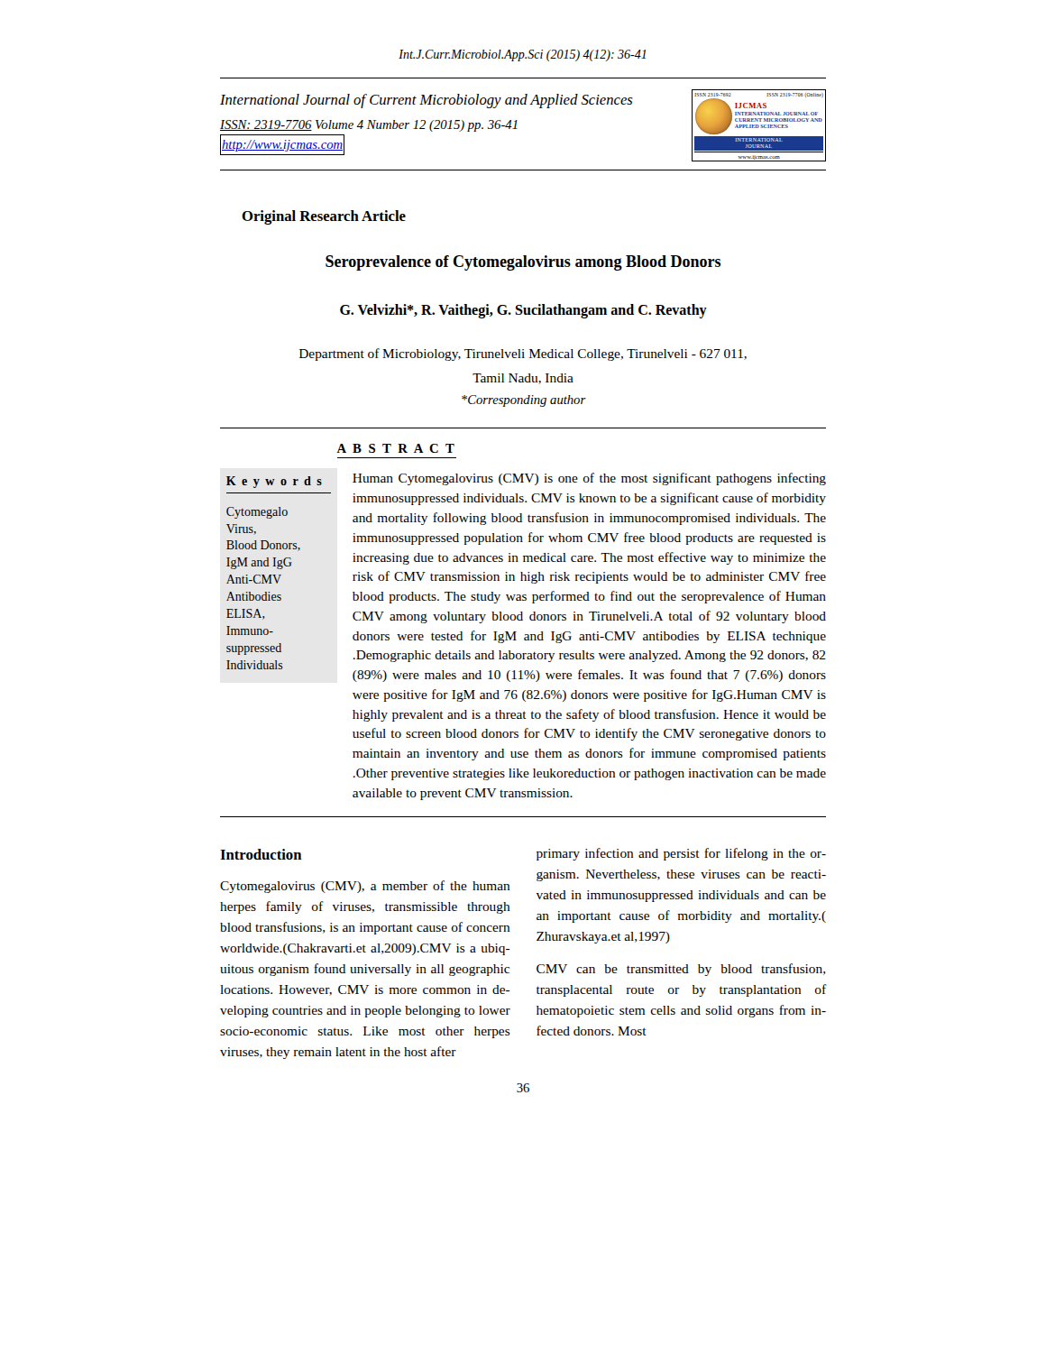Int.J.Curr.Microbiol.App.Sci (2015) 4(12): 36-41
International Journal of Current Microbiology and Applied Sciences ISSN: 2319-7706 Volume 4 Number 12 (2015) pp. 36-41
http://www.ijcmas.com
ISSN 2319-7692 ISSN 2319-7706 (Online)
IJCMAS INTERNATIONAL JOURNAL OF
CURRENT MICROBIOLOGY AND
APPLIED SCIENCES
INTERNATIONAL
JOURNAL
www.ijcmas.com
Original Research Article
Seroprevalence of Cytomegalovirus among Blood Donors
G. Velvizhi*, R. Vaithegi, G. Sucilathangam and C. Revathy
Department of Microbiology, Tirunelveli Medical College, Tirunelveli - 627 011,
Tamil Nadu, India
*Corresponding author
A B S T R A C T
K e y w o r d s
Cytomegalo
Virus,
Blood Donors,
IgM and IgG
Anti-CMV
Antibodies
ELISA,
Immuno-
suppressed
Individuals
Human Cytomegalovirus (CMV) is one of the most significant pathogens infecting immunosuppressed individuals. CMV is known to be a significant cause of morbidity and mortality following blood transfusion in immunocompromised individuals. The immunosuppressed population for whom CMV free blood products are requested is increasing due to advances in medical care. The most effective way to minimize the risk of CMV transmission in high risk recipients would be to administer CMV free blood products. The study was performed to find out the seroprevalence of Human CMV among voluntary blood donors in Tirunelveli.A total of 92 voluntary blood donors were tested for IgM and IgG anti-CMV antibodies by ELISA technique .Demographic details and laboratory results were analyzed. Among the 92 donors, 82 (89%) were males and 10 (11%) were females. It was found that 7 (7.6%) donors were positive for IgM and 76 (82.6%) donors were positive for IgG.Human CMV is highly prevalent and is a threat to the safety of blood transfusion. Hence it would be useful to screen blood donors for CMV to identify the CMV seronegative donors to maintain an inventory and use them as donors for immune compromised patients .Other preventive strategies like leukoreduction or pathogen inactivation can be made available to prevent CMV transmission.
Introduction
Cytomegalovirus (CMV), a member of the human herpes family of viruses, transmissible through blood transfusions, is an important cause of concern worldwide.(Chakravarti.et al,2009).CMV is a ubiquitous organism found universally in all geographic locations. However, CMV is more common in developing countries and in people belonging to lower socio-economic status. Like most other herpes viruses, they remain latent in the host after
primary infection and persist for lifelong in the organism. Nevertheless, these viruses can be reactivated in immunosuppressed individuals and can be an important cause of morbidity and mortality.( Zhuravskaya.et al,1997)
CMV can be transmitted by blood transfusion, transplacental route or by transplantation of hematopoietic stem cells and solid organs from infected donors. Most
36